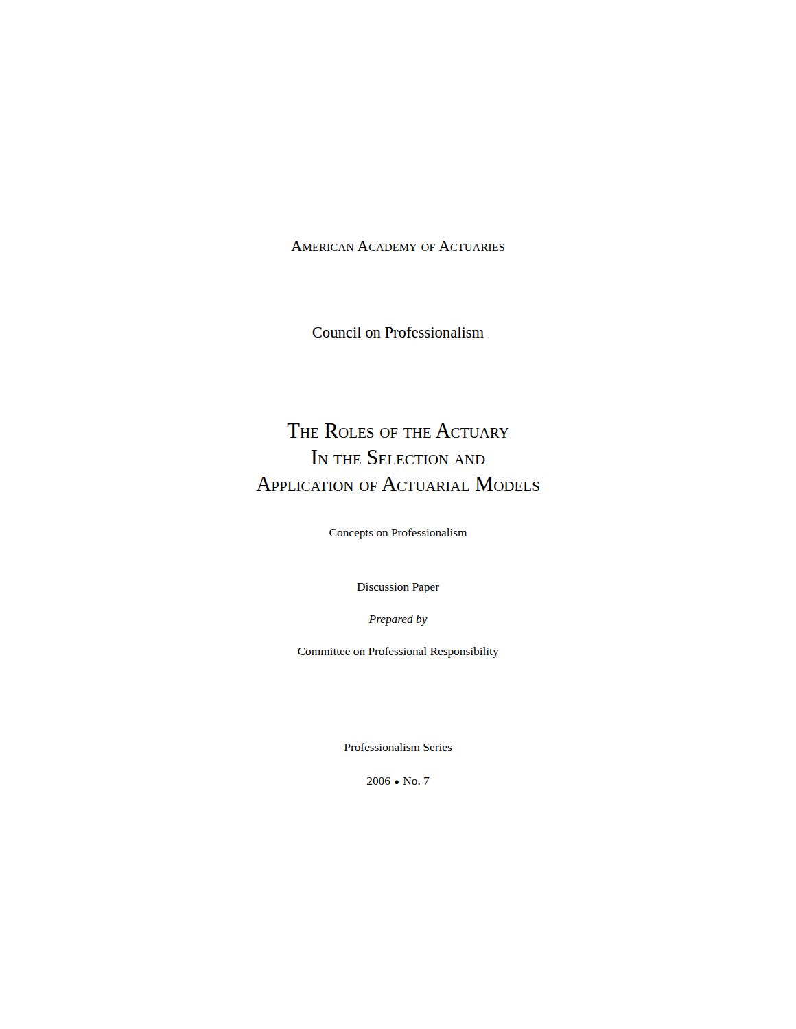American Academy of Actuaries
Council on Professionalism
The Roles of the Actuary
In the Selection and
Application of Actuarial Models
Concepts on Professionalism
Discussion Paper
Prepared by
Committee on Professional Responsibility
Professionalism Series
2006 ● No. 7